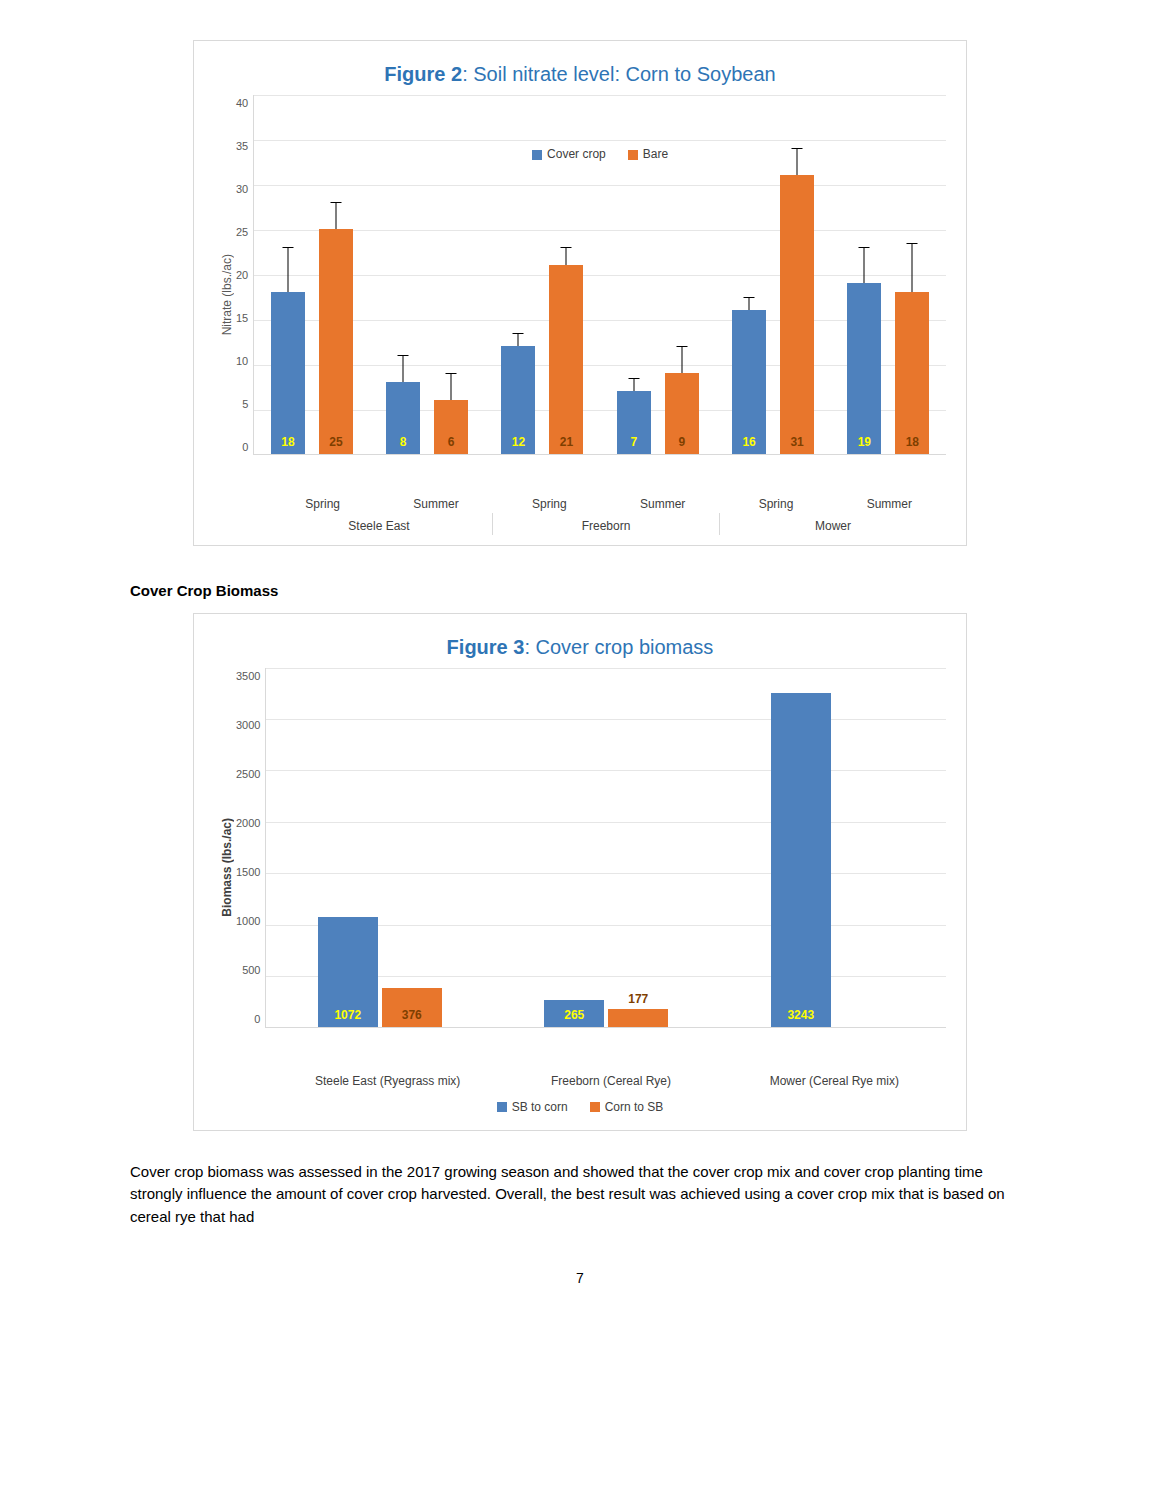Figure 2: Soil nitrate level: Corn to Soybean
Nitrate (lbs./ac)
40
35
30
25
20
15
10
5
0
Cover crop
Bare
18
25
8
6
12
21
7
9
16
31
19
18
Spring
Summer
Spring
Summer
Spring
Summer
Steele East
Freeborn
Mower
Cover Crop Biomass
Figure 3: Cover crop biomass
Biomass (lbs./ac)
3500
3000
2500
2000
1500
1000
500
0
1072
376
265
177
3243
Steele East (Ryegrass mix)
Freeborn (Cereal Rye)
Mower (Cereal Rye mix)
SB to corn
Corn to SB
Cover crop biomass was assessed in the 2017 growing season and showed that the cover crop mix and cover crop planting time strongly influence the amount of cover crop harvested. Overall, the best result was achieved using a cover crop mix that is based on cereal rye that had
7